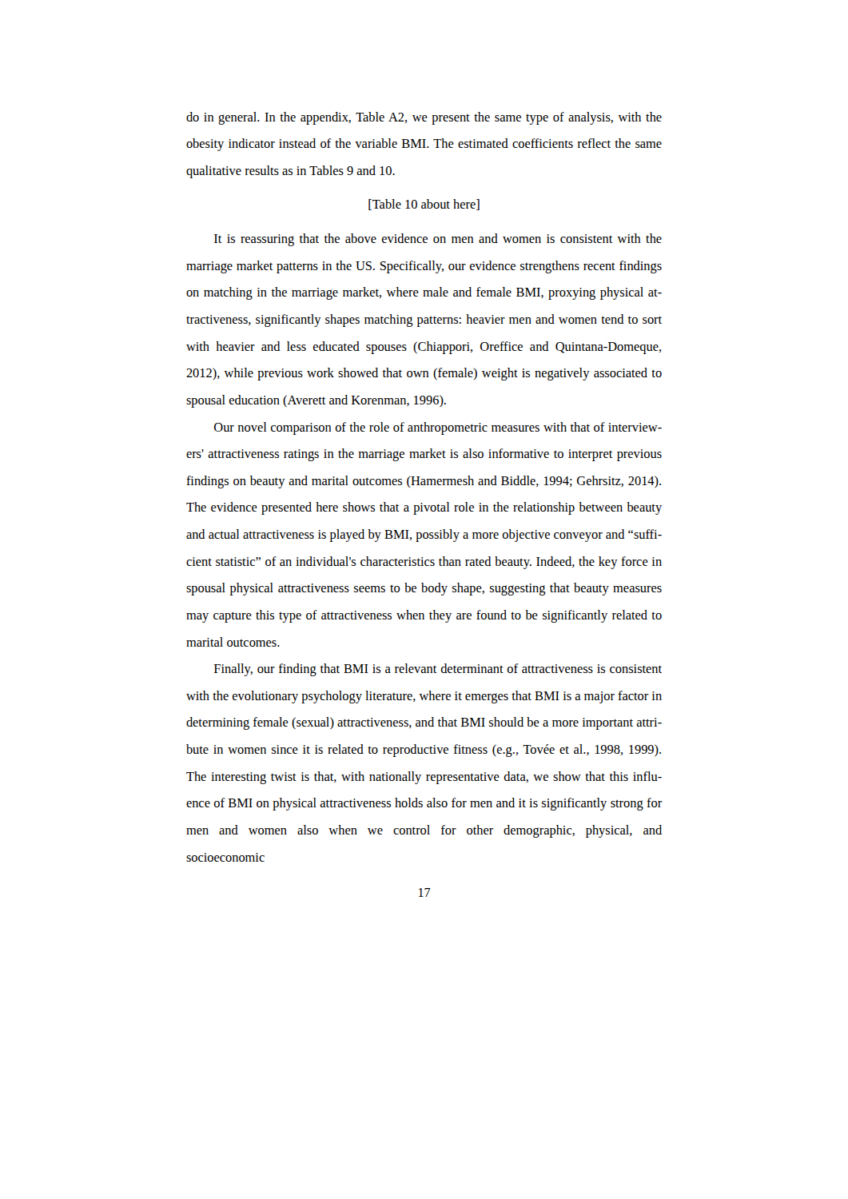do in general. In the appendix, Table A2, we present the same type of analysis, with the obesity indicator instead of the variable BMI. The estimated coefficients reflect the same qualitative results as in Tables 9 and 10.
[Table 10 about here]
It is reassuring that the above evidence on men and women is consistent with the marriage market patterns in the US. Specifically, our evidence strengthens recent findings on matching in the marriage market, where male and female BMI, proxying physical attractiveness, significantly shapes matching patterns: heavier men and women tend to sort with heavier and less educated spouses (Chiappori, Oreffice and Quintana-Domeque, 2012), while previous work showed that own (female) weight is negatively associated to spousal education (Averett and Korenman, 1996).
Our novel comparison of the role of anthropometric measures with that of interviewers' attractiveness ratings in the marriage market is also informative to interpret previous findings on beauty and marital outcomes (Hamermesh and Biddle, 1994; Gehrsitz, 2014). The evidence presented here shows that a pivotal role in the relationship between beauty and actual attractiveness is played by BMI, possibly a more objective conveyor and “sufficient statistic” of an individual's characteristics than rated beauty. Indeed, the key force in spousal physical attractiveness seems to be body shape, suggesting that beauty measures may capture this type of attractiveness when they are found to be significantly related to marital outcomes.
Finally, our finding that BMI is a relevant determinant of attractiveness is consistent with the evolutionary psychology literature, where it emerges that BMI is a major factor in determining female (sexual) attractiveness, and that BMI should be a more important attribute in women since it is related to reproductive fitness (e.g., Tovée et al., 1998, 1999). The interesting twist is that, with nationally representative data, we show that this influence of BMI on physical attractiveness holds also for men and it is significantly strong for men and women also when we control for other demographic, physical, and socioeconomic
17